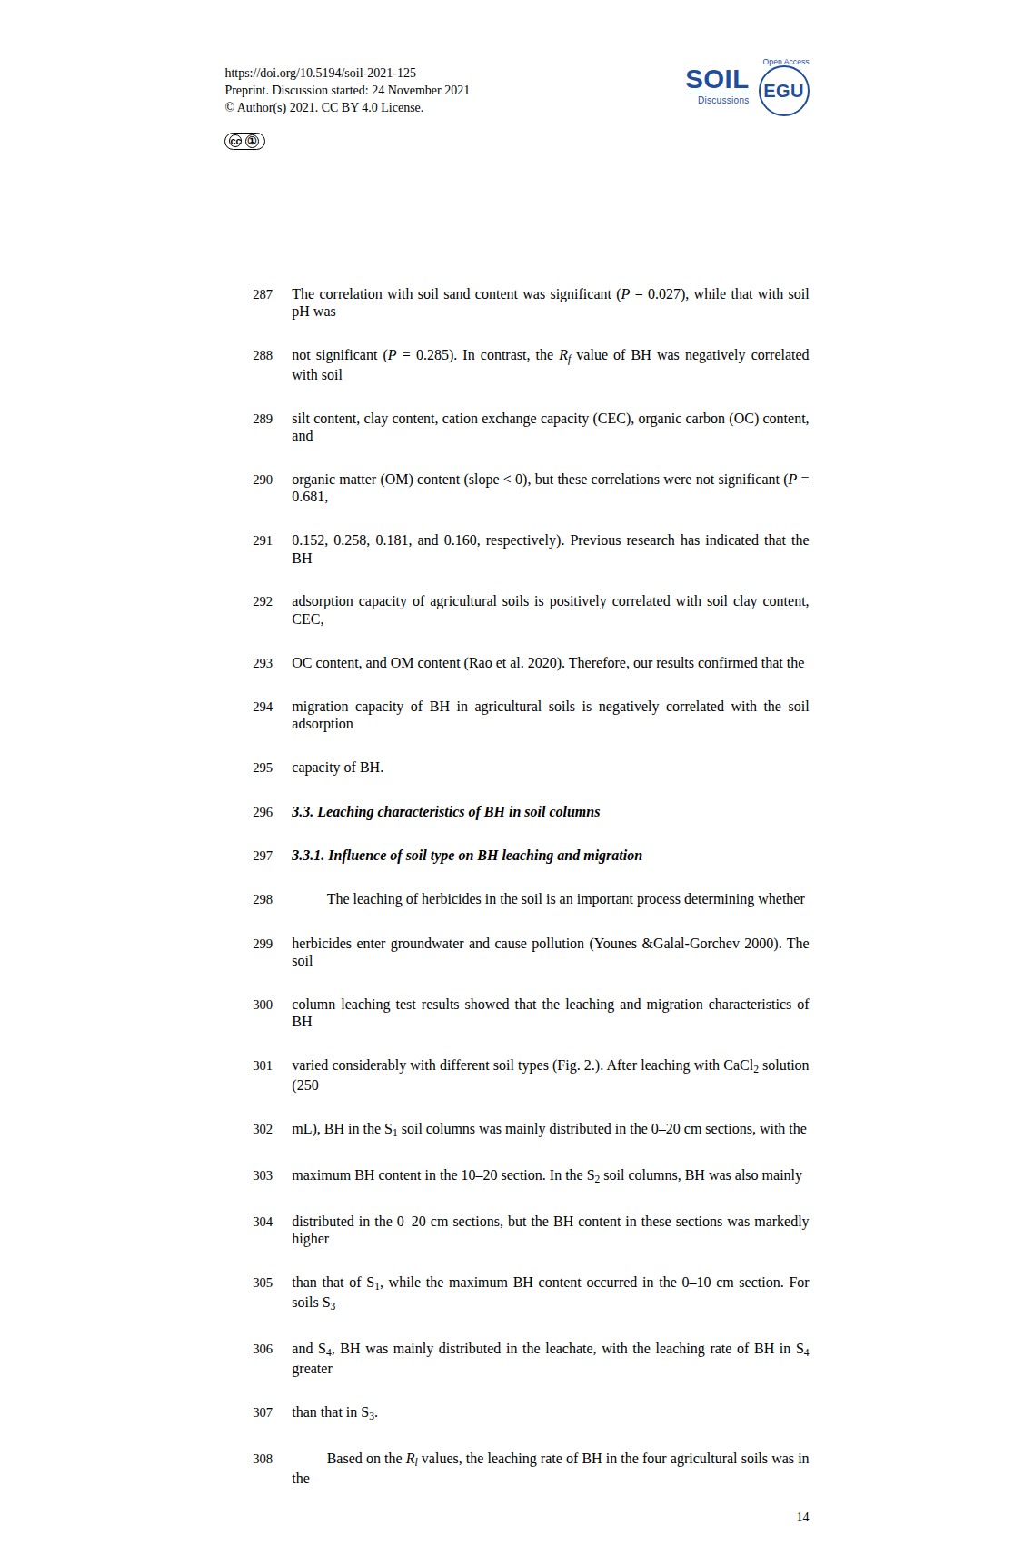https://doi.org/10.5194/soil-2021-125
Preprint. Discussion started: 24 November 2021
© Author(s) 2021. CC BY 4.0 License.
cc ①
SOIL
Discussions
Open Access
EGU
287
The correlation with soil sand content was significant (P = 0.027), while that with soil pH was
288
not significant (P = 0.285). In contrast, the Rf value of BH was negatively correlated with soil
289
silt content, clay content, cation exchange capacity (CEC), organic carbon (OC) content, and
290
organic matter (OM) content (slope < 0), but these correlations were not significant (P = 0.681,
291
0.152, 0.258, 0.181, and 0.160, respectively). Previous research has indicated that the BH
292
adsorption capacity of agricultural soils is positively correlated with soil clay content, CEC,
293
OC content, and OM content (Rao et al. 2020). Therefore, our results confirmed that the
294
migration capacity of BH in agricultural soils is negatively correlated with the soil adsorption
295
capacity of BH.
296
3.3. Leaching characteristics of BH in soil columns
297
3.3.1. Influence of soil type on BH leaching and migration
298
The leaching of herbicides in the soil is an important process determining whether
299
herbicides enter groundwater and cause pollution (Younes &Galal-Gorchev 2000). The soil
300
column leaching test results showed that the leaching and migration characteristics of BH
301
varied considerably with different soil types (Fig. 2.). After leaching with CaCl2 solution (250
302
mL), BH in the S1 soil columns was mainly distributed in the 0–20 cm sections, with the
303
maximum BH content in the 10–20 section. In the S2 soil columns, BH was also mainly
304
distributed in the 0–20 cm sections, but the BH content in these sections was markedly higher
305
than that of S1, while the maximum BH content occurred in the 0–10 cm section. For soils S3
306
and S4, BH was mainly distributed in the leachate, with the leaching rate of BH in S4 greater
307
than that in S3.
308
Based on the Rl values, the leaching rate of BH in the four agricultural soils was in the
14